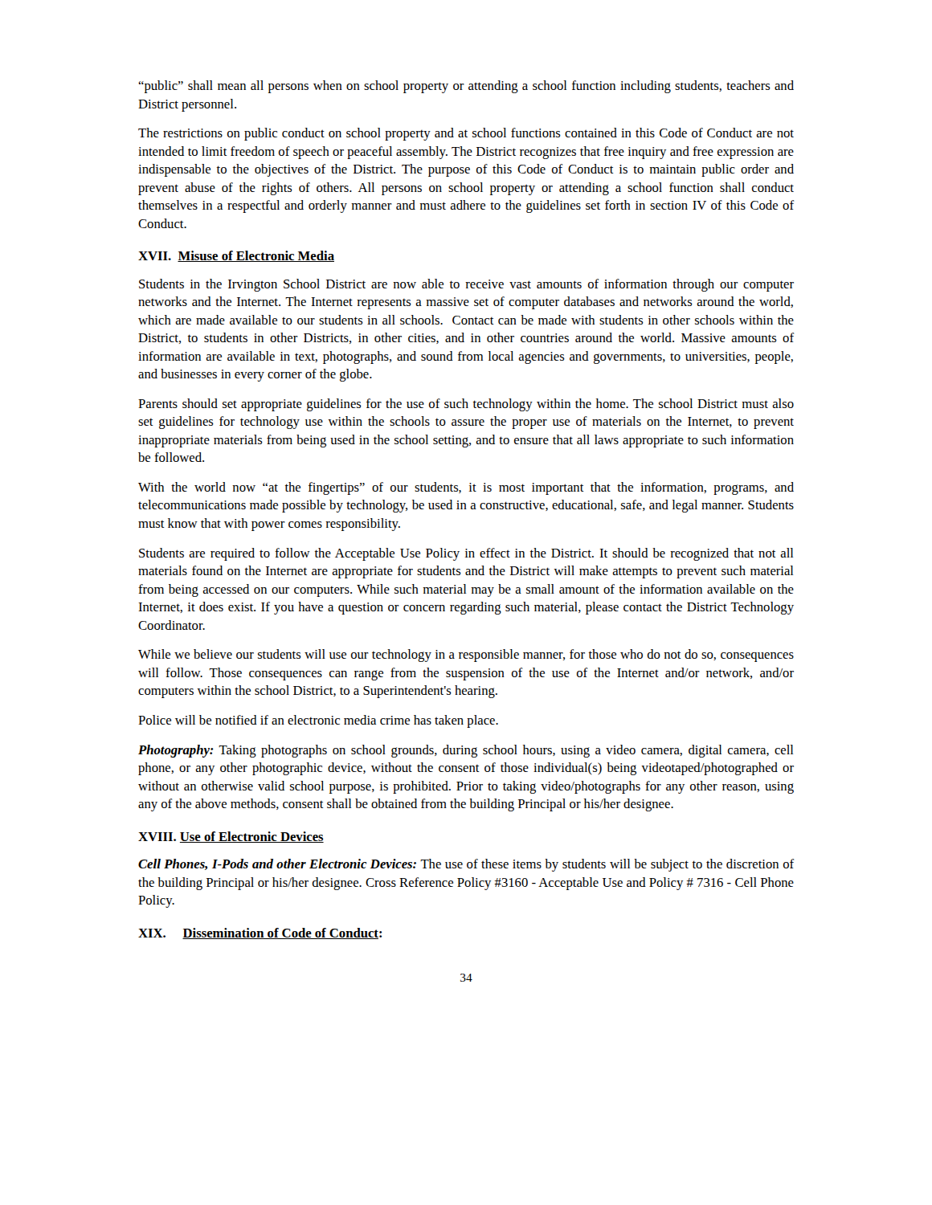“public” shall mean all persons when on school property or attending a school function including students, teachers and District personnel.
The restrictions on public conduct on school property and at school functions contained in this Code of Conduct are not intended to limit freedom of speech or peaceful assembly. The District recognizes that free inquiry and free expression are indispensable to the objectives of the District. The purpose of this Code of Conduct is to maintain public order and prevent abuse of the rights of others. All persons on school property or attending a school function shall conduct themselves in a respectful and orderly manner and must adhere to the guidelines set forth in section IV of this Code of Conduct.
XVII. Misuse of Electronic Media
Students in the Irvington School District are now able to receive vast amounts of information through our computer networks and the Internet. The Internet represents a massive set of computer databases and networks around the world, which are made available to our students in all schools. Contact can be made with students in other schools within the District, to students in other Districts, in other cities, and in other countries around the world. Massive amounts of information are available in text, photographs, and sound from local agencies and governments, to universities, people, and businesses in every corner of the globe.
Parents should set appropriate guidelines for the use of such technology within the home. The school District must also set guidelines for technology use within the schools to assure the proper use of materials on the Internet, to prevent inappropriate materials from being used in the school setting, and to ensure that all laws appropriate to such information be followed.
With the world now “at the fingertips” of our students, it is most important that the information, programs, and telecommunications made possible by technology, be used in a constructive, educational, safe, and legal manner. Students must know that with power comes responsibility.
Students are required to follow the Acceptable Use Policy in effect in the District. It should be recognized that not all materials found on the Internet are appropriate for students and the District will make attempts to prevent such material from being accessed on our computers. While such material may be a small amount of the information available on the Internet, it does exist. If you have a question or concern regarding such material, please contact the District Technology Coordinator.
While we believe our students will use our technology in a responsible manner, for those who do not do so, consequences will follow. Those consequences can range from the suspension of the use of the Internet and/or network, and/or computers within the school District, to a Superintendent's hearing.
Police will be notified if an electronic media crime has taken place.
Photography: Taking photographs on school grounds, during school hours, using a video camera, digital camera, cell phone, or any other photographic device, without the consent of those individual(s) being videotaped/photographed or without an otherwise valid school purpose, is prohibited. Prior to taking video/photographs for any other reason, using any of the above methods, consent shall be obtained from the building Principal or his/her designee.
XVIII. Use of Electronic Devices
Cell Phones, I-Pods and other Electronic Devices: The use of these items by students will be subject to the discretion of the building Principal or his/her designee. Cross Reference Policy #3160 - Acceptable Use and Policy # 7316 - Cell Phone Policy.
XIX. Dissemination of Code of Conduct:
34